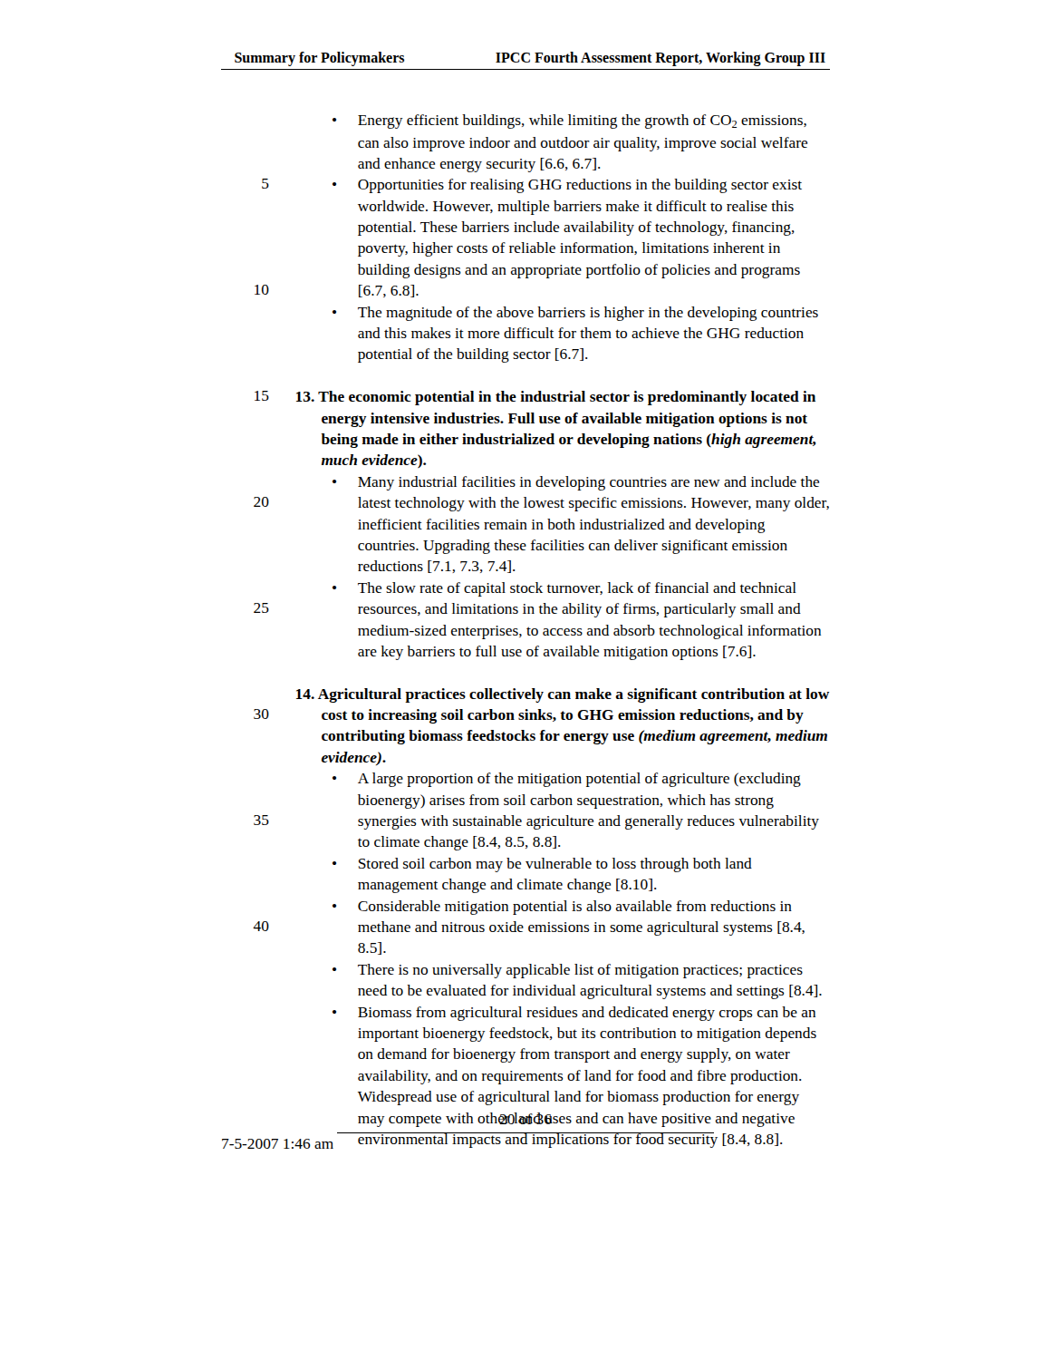Summary for Policymakers
IPCC Fourth Assessment Report, Working Group III
5
10
15
20
25
30
35
40
Energy efficient buildings, while limiting the growth of CO2 emissions, can also improve indoor and outdoor air quality, improve social welfare and enhance energy security [6.6, 6.7].
Opportunities for realising GHG reductions in the building sector exist worldwide. However, multiple barriers make it difficult to realise this potential. These barriers include availability of technology, financing, poverty, higher costs of reliable information, limitations inherent in building designs and an appropriate portfolio of policies and programs [6.7, 6.8].
The magnitude of the above barriers is higher in the developing countries and this makes it more difficult for them to achieve the GHG reduction potential of the building sector [6.7].
13. The economic potential in the industrial sector is predominantly located in energy intensive industries. Full use of available mitigation options is not being made in either industrialized or developing nations (high agreement, much evidence).
Many industrial facilities in developing countries are new and include the latest technology with the lowest specific emissions. However, many older, inefficient facilities remain in both industrialized and developing countries. Upgrading these facilities can deliver significant emission reductions [7.1, 7.3, 7.4].
The slow rate of capital stock turnover, lack of financial and technical resources, and limitations in the ability of firms, particularly small and medium-sized enterprises, to access and absorb technological information are key barriers to full use of available mitigation options [7.6].
14. Agricultural practices collectively can make a significant contribution at low cost to increasing soil carbon sinks, to GHG emission reductions, and by contributing biomass feedstocks for energy use (medium agreement, medium evidence).
A large proportion of the mitigation potential of agriculture (excluding bioenergy) arises from soil carbon sequestration, which has strong synergies with sustainable agriculture and generally reduces vulnerability to climate change [8.4, 8.5, 8.8].
Stored soil carbon may be vulnerable to loss through both land management change and climate change [8.10].
Considerable mitigation potential is also available from reductions in methane and nitrous oxide emissions in some agricultural systems [8.4, 8.5].
There is no universally applicable list of mitigation practices; practices need to be evaluated for individual agricultural systems and settings [8.4].
Biomass from agricultural residues and dedicated energy crops can be an important bioenergy feedstock, but its contribution to mitigation depends on demand for bioenergy from transport and energy supply, on water availability, and on requirements of land for food and fibre production. Widespread use of agricultural land for biomass production for energy may compete with other land uses and can have positive and negative environmental impacts and implications for food security [8.4, 8.8].
20 of 36
7-5-2007 1:46 am